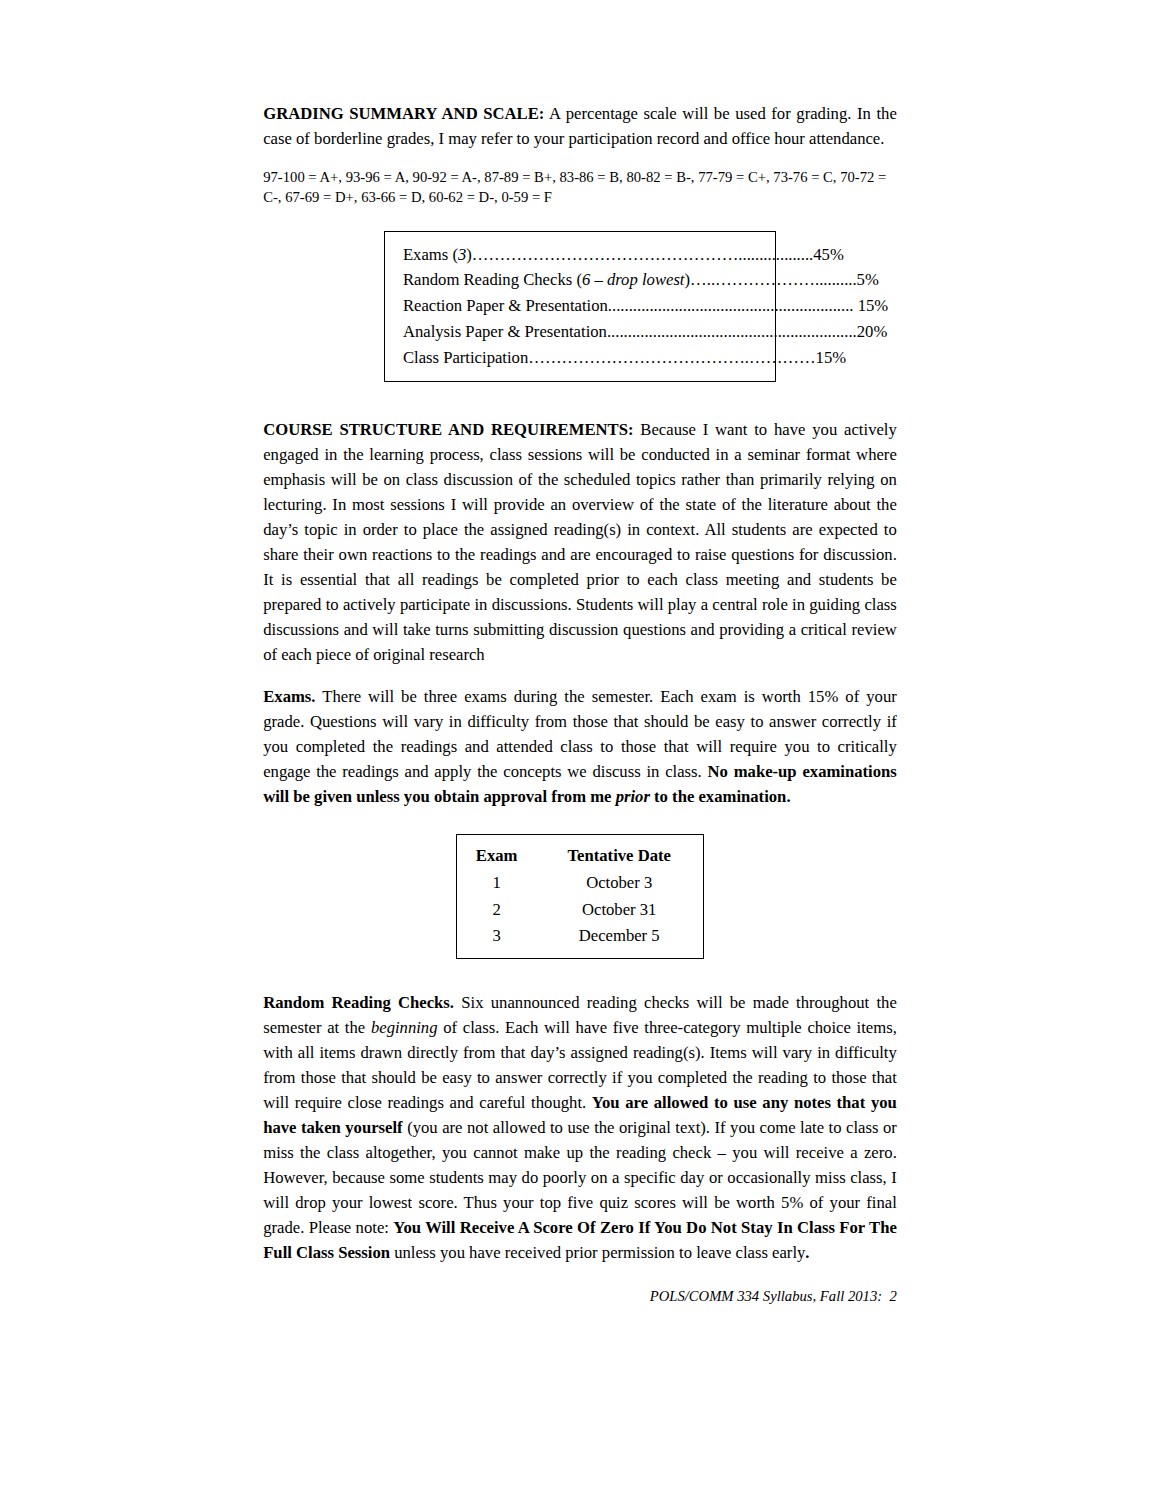GRADING SUMMARY AND SCALE: A percentage scale will be used for grading. In the case of borderline grades, I may refer to your participation record and office hour attendance.
97-100 = A+, 93-96 = A, 90-92 = A-, 87-89 = B+, 83-86 = B, 80-82 = B-, 77-79 = C+, 73-76 = C, 70-72 = C-, 67-69 = D+, 63-66 = D, 60-62 = D-, 0-59 = F
Exams (3)…………………………………………..................45%
Random Reading Checks (6 – drop lowest)…..………………..........5%
Reaction Paper & Presentation........................................................... 15%
Analysis Paper & Presentation............................................................20%
Class Participation………………………………….…………15%
COURSE STRUCTURE AND REQUIREMENTS: Because I want to have you actively engaged in the learning process, class sessions will be conducted in a seminar format where emphasis will be on class discussion of the scheduled topics rather than primarily relying on lecturing. In most sessions I will provide an overview of the state of the literature about the day’s topic in order to place the assigned reading(s) in context. All students are expected to share their own reactions to the readings and are encouraged to raise questions for discussion. It is essential that all readings be completed prior to each class meeting and students be prepared to actively participate in discussions. Students will play a central role in guiding class discussions and will take turns submitting discussion questions and providing a critical review of each piece of original research
Exams. There will be three exams during the semester. Each exam is worth 15% of your grade. Questions will vary in difficulty from those that should be easy to answer correctly if you completed the readings and attended class to those that will require you to critically engage the readings and apply the concepts we discuss in class. No make-up examinations will be given unless you obtain approval from me prior to the examination.
| Exam | Tentative Date |
| --- | --- |
| 1 | October 3 |
| 2 | October 31 |
| 3 | December 5 |
Random Reading Checks. Six unannounced reading checks will be made throughout the semester at the beginning of class. Each will have five three-category multiple choice items, with all items drawn directly from that day’s assigned reading(s). Items will vary in difficulty from those that should be easy to answer correctly if you completed the reading to those that will require close readings and careful thought. You are allowed to use any notes that you have taken yourself (you are not allowed to use the original text). If you come late to class or miss the class altogether, you cannot make up the reading check – you will receive a zero. However, because some students may do poorly on a specific day or occasionally miss class, I will drop your lowest score. Thus your top five quiz scores will be worth 5% of your final grade. Please note: You Will Receive A Score Of Zero If You Do Not Stay In Class For The Full Class Session unless you have received prior permission to leave class early.
POLS/COMM 334 Syllabus, Fall 2013: 2